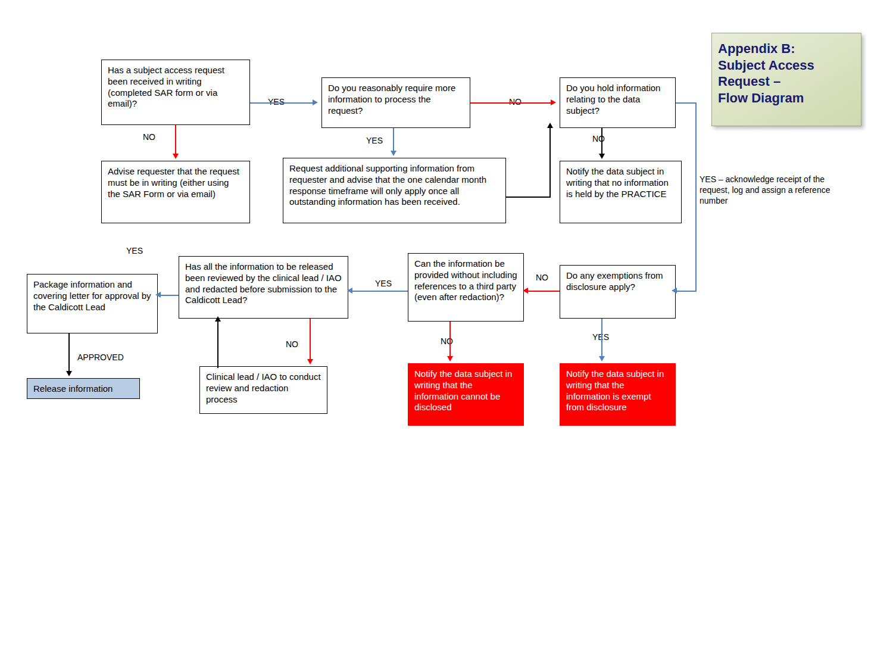Appendix B:
Subject Access Request –
Flow Diagram
Has a subject access request been received in writing (completed SAR form or via email)?
Do you reasonably require more information to process the request?
Do you hold information relating to the data subject?
Advise requester that the request must be in writing (either using the SAR Form or via email)
Request additional supporting information from requester and advise that the one calendar month response timeframe will only apply once all outstanding information has been received.
Notify the data subject in writing that no information is held by the PRACTICE
Has all the information to be released been reviewed by the clinical lead / IAO and redacted before submission to the Caldicott Lead?
Can the information be provided without including references to a third party (even after redaction)?
Do any exemptions from disclosure apply?
Package information and covering letter for approval by the Caldicott Lead
Clinical lead / IAO to conduct review and redaction process
Notify the data subject in writing that the information cannot be disclosed
Notify the data subject in writing that the information is exempt from disclosure
Release information
YES – acknowledge receipt of the request, log and assign a reference number
YES
NO
YES
NO
NO
YES
YES
NO
YES
NO
NO
APPROVED